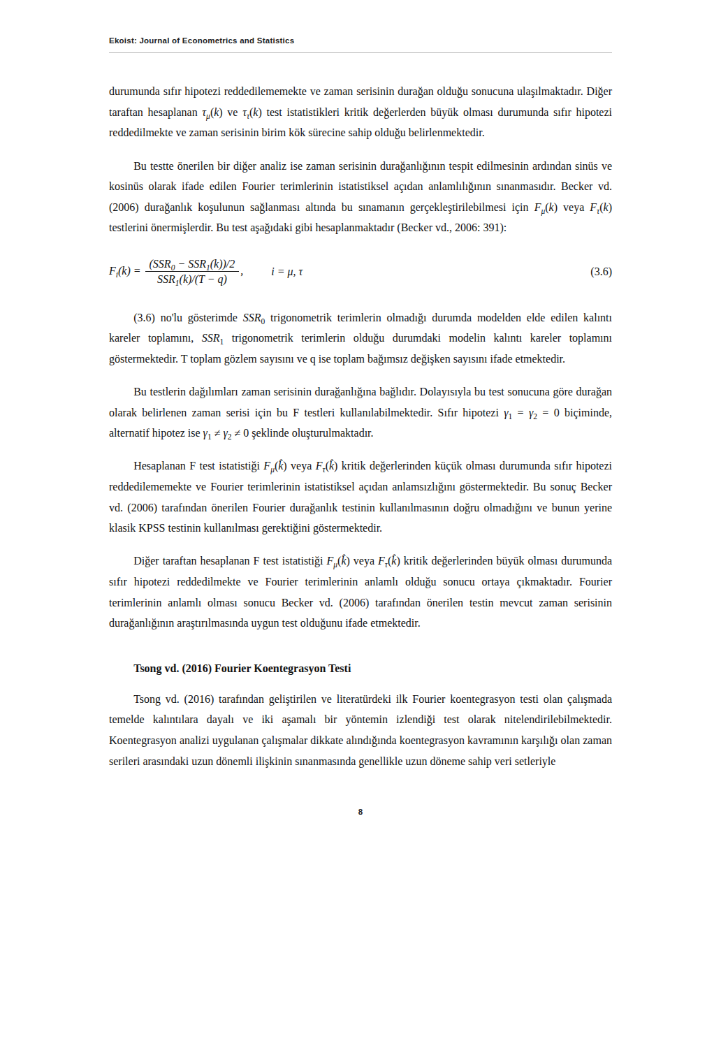Ekoist: Journal of Econometrics and Statistics
durumunda sıfır hipotezi reddedilememekte ve zaman serisinin durağan olduğu sonucuna ulaşılmaktadır. Diğer taraftan hesaplanan τμ(k) ve ττ(k) test istatistikleri kritik değerlerden büyük olması durumunda sıfır hipotezi reddedilmekte ve zaman serisinin birim kök sürecine sahip olduğu belirlenmektedir.
Bu testte önerilen bir diğer analiz ise zaman serisinin durağanlığının tespit edilmesinin ardından sinüs ve kosinüs olarak ifade edilen Fourier terimlerinin istatistiksel açıdan anlamlılığının sınanmasıdır. Becker vd. (2006) durağanlık koşulunun sağlanması altında bu sınamanın gerçekleştirilebilmesi için Fμ(k) veya Fτ(k) testlerini önermişlerdir. Bu test aşağıdaki gibi hesaplanmaktadır (Becker vd., 2006: 391):
Fi(k) = (SSR0 − SSR1(k))/2 SSR1(k)/(T − q), i = μ, τ (3.6)
(3.6) no'lu gösterimde SSR0 trigonometrik terimlerin olmadığı durumda modelden elde edilen kalıntı kareler toplamını, SSR1 trigonometrik terimlerin olduğu durumdaki modelin kalıntı kareler toplamını göstermektedir. T toplam gözlem sayısını ve q ise toplam bağımsız değişken sayısını ifade etmektedir.
Bu testlerin dağılımları zaman serisinin durağanlığına bağlıdır. Dolayısıyla bu test sonucuna göre durağan olarak belirlenen zaman serisi için bu F testleri kullanılabilmektedir. Sıfır hipotezi γ1 = γ2 = 0 biçiminde, alternatif hipotez ise γ1 ≠ γ2 ≠ 0 şeklinde oluşturulmaktadır.
Hesaplanan F test istatistiği Fμ(k̂) veya Fτ(k̂) kritik değerlerinden küçük olması durumunda sıfır hipotezi reddedilememekte ve Fourier terimlerinin istatistiksel açıdan anlamsızlığını göstermektedir. Bu sonuç Becker vd. (2006) tarafından önerilen Fourier durağanlık testinin kullanılmasının doğru olmadığını ve bunun yerine klasik KPSS testinin kullanılması gerektiğini göstermektedir.
Diğer taraftan hesaplanan F test istatistiği Fμ(k̂) veya Fτ(k̂) kritik değerlerinden büyük olması durumunda sıfır hipotezi reddedilmekte ve Fourier terimlerinin anlamlı olduğu sonucu ortaya çıkmaktadır. Fourier terimlerinin anlamlı olması sonucu Becker vd. (2006) tarafından önerilen testin mevcut zaman serisinin durağanlığının araştırılmasında uygun test olduğunu ifade etmektedir.
Tsong vd. (2016) Fourier Koentegrasyon Testi
Tsong vd. (2016) tarafından geliştirilen ve literatürdeki ilk Fourier koentegrasyon testi olan çalışmada temelde kalıntılara dayalı ve iki aşamalı bir yöntemin izlendiği test olarak nitelendirilebilmektedir. Koentegrasyon analizi uygulanan çalışmalar dikkate alındığında koentegrasyon kavramının karşılığı olan zaman serileri arasındaki uzun dönemli ilişkinin sınanmasında genellikle uzun döneme sahip veri setleriyle
8